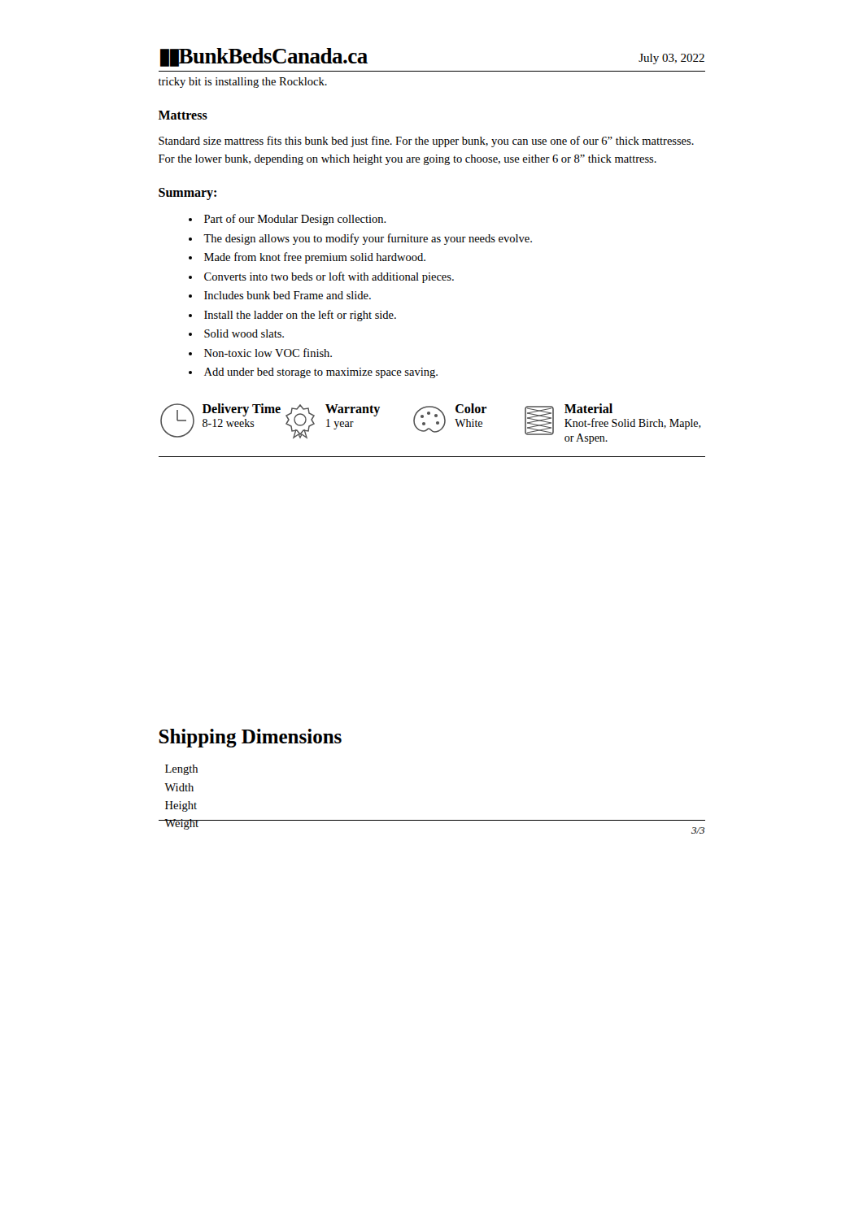▮▮BunkBedsCanada.ca
July 03, 2022
tricky bit is installing the Rocklock.
Mattress
Standard size mattress fits this bunk bed just fine. For the upper bunk, you can use one of our 6” thick mattresses. For the lower bunk, depending on which height you are going to choose, use either 6 or 8” thick mattress.
Summary:
Part of our Modular Design collection.
The design allows you to modify your furniture as your needs evolve.
Made from knot free premium solid hardwood.
Converts into two beds or loft with additional pieces.
Includes bunk bed Frame and slide.
Install the ladder on the left or right side.
Solid wood slats.
Non-toxic low VOC finish.
Add under bed storage to maximize space saving.
Delivery Time 8-12 weeks
Warranty 1 year
Color White
Material Knot-free Solid Birch, Maple, or Aspen.
Shipping Dimensions
Length
Width
Height
Weight
3/3